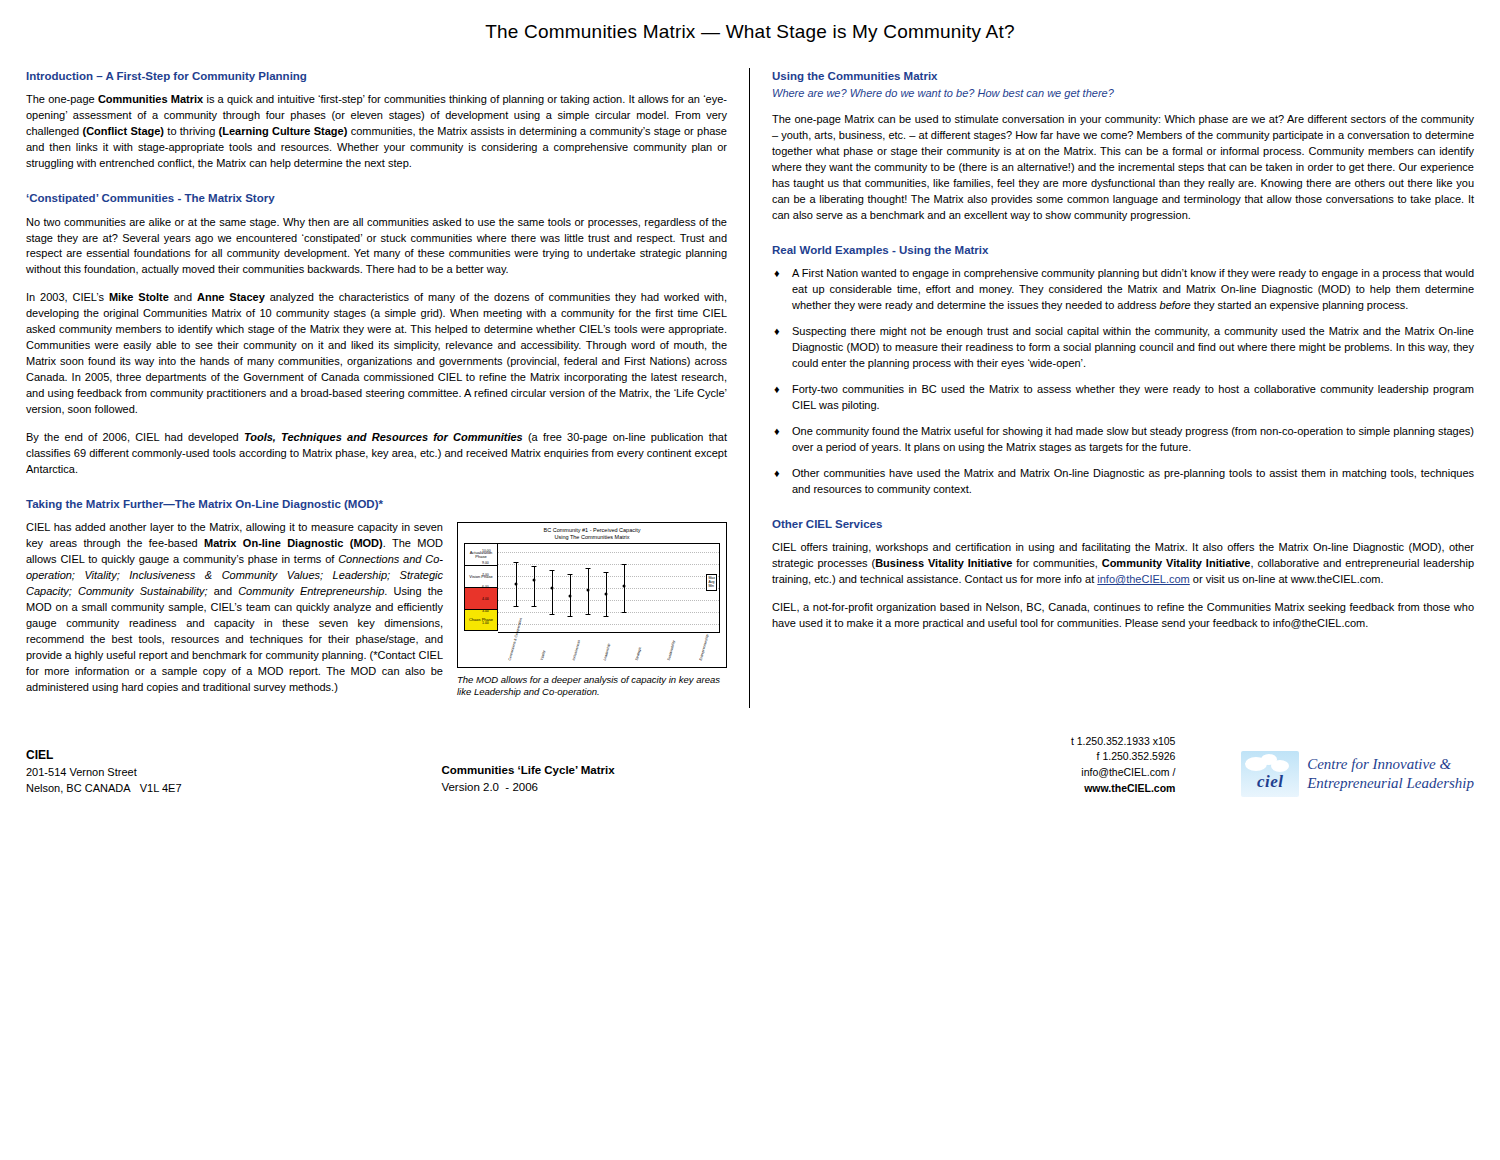The Communities Matrix — What Stage is My Community At?
Introduction – A First-Step for Community Planning
The one-page Communities Matrix is a quick and intuitive ‘first-step’ for communities thinking of planning or taking action. It allows for an ‘eye-opening’ assessment of a community through four phases (or eleven stages) of development using a simple circular model. From very challenged (Conflict Stage) to thriving (Learning Culture Stage) communities, the Matrix assists in determining a community’s stage or phase and then links it with stage-appropriate tools and resources. Whether your community is considering a comprehensive community plan or struggling with entrenched conflict, the Matrix can help determine the next step.
‘Constipated’ Communities - The Matrix Story
No two communities are alike or at the same stage. Why then are all communities asked to use the same tools or processes, regardless of the stage they are at? Several years ago we encountered ‘constipated’ or stuck communities where there was little trust and respect. Trust and respect are essential foundations for all community development. Yet many of these communities were trying to undertake strategic planning without this foundation, actually moved their communities backwards. There had to be a better way.
In 2003, CIEL’s Mike Stolte and Anne Stacey analyzed the characteristics of many of the dozens of communities they had worked with, developing the original Communities Matrix of 10 community stages (a simple grid). When meeting with a community for the first time CIEL asked community members to identify which stage of the Matrix they were at. This helped to determine whether CIEL’s tools were appropriate. Communities were easily able to see their community on it and liked its simplicity, relevance and accessibility. Through word of mouth, the Matrix soon found its way into the hands of many communities, organizations and governments (provincial, federal and First Nations) across Canada. In 2005, three departments of the Government of Canada commissioned CIEL to refine the Matrix incorporating the latest research, and using feedback from community practitioners and a broad-based steering committee. A refined circular version of the Matrix, the ‘Life Cycle’ version, soon followed.
By the end of 2006, CIEL had developed Tools, Techniques and Resources for Communities (a free 30-page on-line publication that classifies 69 different commonly-used tools according to Matrix phase, key area, etc.) and received Matrix enquiries from every continent except Antarctica.
Taking the Matrix Further—The Matrix On-Line Diagnostic (MOD)*
CIEL has added another layer to the Matrix, allowing it to measure capacity in seven key areas through the fee-based Matrix On-line Diagnostic (MOD). The MOD allows CIEL to quickly gauge a community’s phase in terms of Connections and Co-operation; Vitality; Inclusiveness & Community Values; Leadership; Strategic Capacity; Community Sustainability; and Community Entrepreneurship. Using the MOD on a small community sample, CIEL’s team can quickly analyze and efficiently gauge community readiness and capacity in these seven key dimensions, recommend the best tools, resources and techniques for their phase/stage, and provide a highly useful report and benchmark for community planning. (*Contact CIEL for more information or a sample copy of a MOD report. The MOD can also be administered using hard copies and traditional survey methods.)
BC Community #1 - Perceived Capacity
Using The Communities Matrix
Actualization
Phase
Vision Phase
Chaos Phase
10.00
9.00
7.00
6.00
4.00
3.00
1.00
Max
Avg
Min
Connections & Co-operation Vitality Inclusiveness Leadership Strategic Sustainability Entrepreneurship
The MOD allows for a deeper analysis of capacity in key areas like Leadership and Co-operation.
Using the Communities Matrix
Where are we? Where do we want to be? How best can we get there?
The one-page Matrix can be used to stimulate conversation in your community: Which phase are we at? Are different sectors of the community – youth, arts, business, etc. – at different stages? How far have we come? Members of the community participate in a conversation to determine together what phase or stage their community is at on the Matrix. This can be a formal or informal process. Community members can identify where they want the community to be (there is an alternative!) and the incremental steps that can be taken in order to get there. Our experience has taught us that communities, like families, feel they are more dysfunctional than they really are. Knowing there are others out there like you can be a liberating thought! The Matrix also provides some common language and terminology that allow those conversations to take place. It can also serve as a benchmark and an excellent way to show community progression.
Real World Examples - Using the Matrix
A First Nation wanted to engage in comprehensive community planning but didn’t know if they were ready to engage in a process that would eat up considerable time, effort and money. They considered the Matrix and Matrix On-line Diagnostic (MOD) to help them determine whether they were ready and determine the issues they needed to address before they started an expensive planning process.
Suspecting there might not be enough trust and social capital within the community, a community used the Matrix and the Matrix On-line Diagnostic (MOD) to measure their readiness to form a social planning council and find out where there might be problems. In this way, they could enter the planning process with their eyes ‘wide-open’.
Forty-two communities in BC used the Matrix to assess whether they were ready to host a collaborative community leadership program CIEL was piloting.
One community found the Matrix useful for showing it had made slow but steady progress (from non-co-operation to simple planning stages) over a period of years. It plans on using the Matrix stages as targets for the future.
Other communities have used the Matrix and Matrix On-line Diagnostic as pre-planning tools to assist them in matching tools, techniques and resources to community context.
Other CIEL Services
CIEL offers training, workshops and certification in using and facilitating the Matrix. It also offers the Matrix On-line Diagnostic (MOD), other strategic processes (Business Vitality Initiative for communities, Community Vitality Initiative, collaborative and entrepreneurial leadership training, etc.) and technical assistance. Contact us for more info at info@theCIEL.com or visit us on-line at www.theCIEL.com.
CIEL, a not-for-profit organization based in Nelson, BC, Canada, continues to refine the Communities Matrix seeking feedback from those who have used it to make it a more practical and useful tool for communities. Please send your feedback to info@theCIEL.com.
CIEL
201-514 Vernon Street
Nelson, BC CANADA V1L 4E7
Communities ‘Life Cycle’ Matrix
Version 2.0 - 2006
t 1.250.352.1933 x105
f 1.250.352.5926
info@theCIEL.com /
www.theCIEL.com
ciel
Centre for Innovative &
Entrepreneurial Leadership